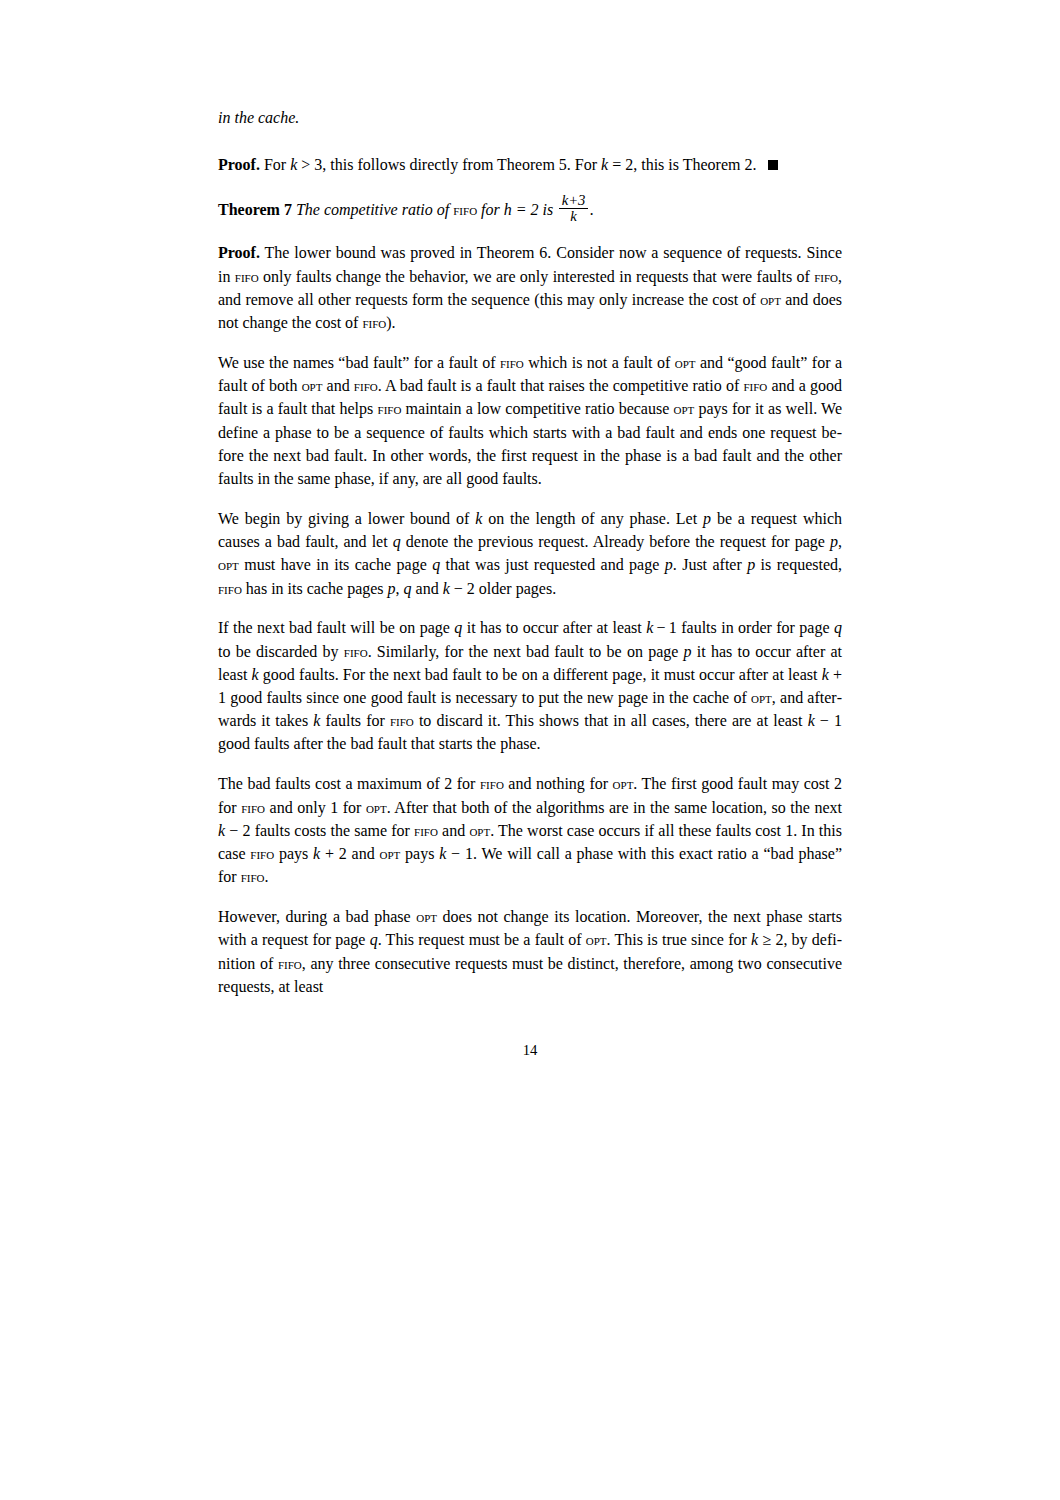in the cache.
Proof. For k > 3, this follows directly from Theorem 5. For k = 2, this is Theorem 2.
Theorem 7 The competitive ratio of fifo for h = 2 is k+3 k.
Proof. The lower bound was proved in Theorem 6. Consider now a sequence of requests. Since in fifo only faults change the behavior, we are only interested in requests that were faults of fifo, and remove all other requests form the sequence (this may only increase the cost of opt and does not change the cost of fifo).
We use the names “bad fault” for a fault of fifo which is not a fault of opt and “good fault” for a fault of both opt and fifo. A bad fault is a fault that raises the competitive ratio of fifo and a good fault is a fault that helps fifo maintain a low competitive ratio because opt pays for it as well. We define a phase to be a sequence of faults which starts with a bad fault and ends one request before the next bad fault. In other words, the first request in the phase is a bad fault and the other faults in the same phase, if any, are all good faults.
We begin by giving a lower bound of k on the length of any phase. Let p be a request which causes a bad fault, and let q denote the previous request. Already before the request for page p, opt must have in its cache page q that was just requested and page p. Just after p is requested, fifo has in its cache pages p, q and k − 2 older pages.
If the next bad fault will be on page q it has to occur after at least k − 1 faults in order for page q to be discarded by fifo. Similarly, for the next bad fault to be on page p it has to occur after at least k good faults. For the next bad fault to be on a different page, it must occur after at least k + 1 good faults since one good fault is necessary to put the new page in the cache of opt, and afterwards it takes k faults for fifo to discard it. This shows that in all cases, there are at least k − 1 good faults after the bad fault that starts the phase.
The bad faults cost a maximum of 2 for fifo and nothing for opt. The first good fault may cost 2 for fifo and only 1 for opt. After that both of the algorithms are in the same location, so the next k − 2 faults costs the same for fifo and opt. The worst case occurs if all these faults cost 1. In this case fifo pays k + 2 and opt pays k − 1. We will call a phase with this exact ratio a “bad phase” for fifo.
However, during a bad phase opt does not change its location. Moreover, the next phase starts with a request for page q. This request must be a fault of opt. This is true since for k ≥ 2, by definition of fifo, any three consecutive requests must be distinct, therefore, among two consecutive requests, at least
14